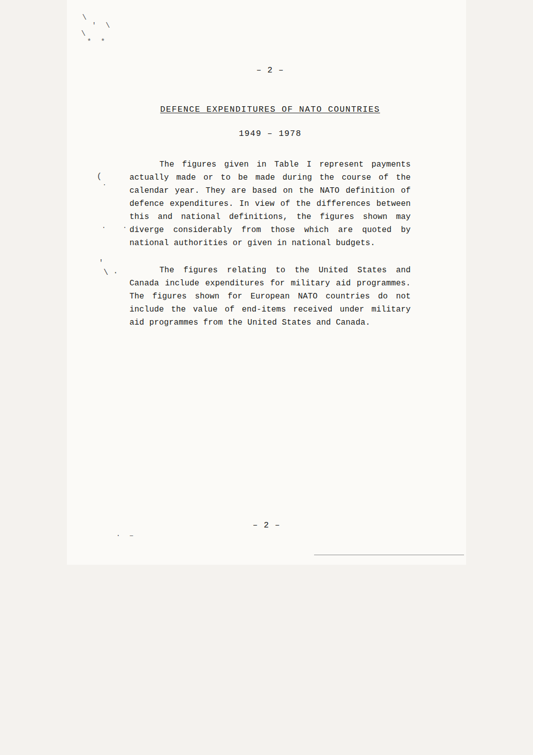\
' \
\
* *
(·
'
\ ·
· ·
– 2 –
DEFENCE EXPENDITURES OF NATO COUNTRIES
1949 – 1978
The figures given in Table I represent payments actually made or to be made during the course of the calendar year. They are based on the NATO definition of defence expenditures. In view of the differences between this and national definitions, the figures shown may diverge considerably from those which are quoted by national authorities or given in national budgets.
The figures relating to the United States and Canada include expenditures for military aid programmes. The figures shown for European NATO countries do not include the value of end-items received under military aid programmes from the United States and Canada.
· –
– 2 –